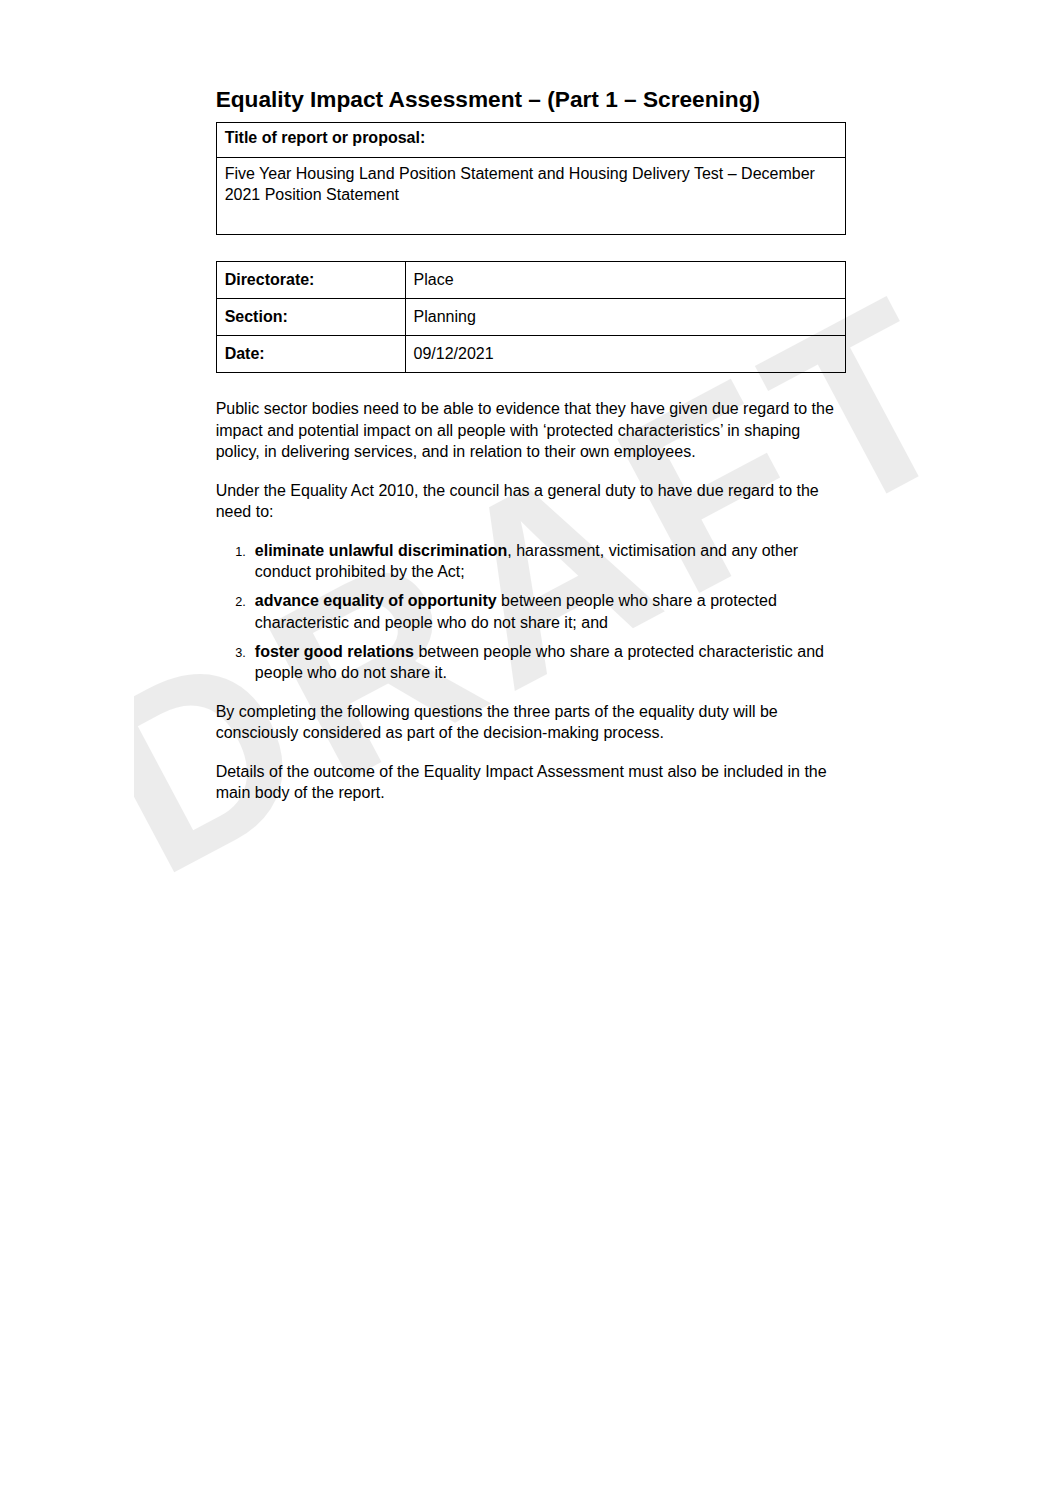DRAFT
Equality Impact Assessment – (Part 1 – Screening)
| Title of report or proposal: |
| Five Year Housing Land Position Statement and Housing Delivery Test – December 2021 Position Statement |
| Directorate: | Place |
| Section: | Planning |
| Date: | 09/12/2021 |
Public sector bodies need to be able to evidence that they have given due regard to the impact and potential impact on all people with ‘protected characteristics’ in shaping policy, in delivering services, and in relation to their own employees.
Under the Equality Act 2010, the council has a general duty to have due regard to the need to:
eliminate unlawful discrimination, harassment, victimisation and any other conduct prohibited by the Act;
advance equality of opportunity between people who share a protected characteristic and people who do not share it; and
foster good relations between people who share a protected characteristic and people who do not share it.
By completing the following questions the three parts of the equality duty will be consciously considered as part of the decision-making process.
Details of the outcome of the Equality Impact Assessment must also be included in the main body of the report.